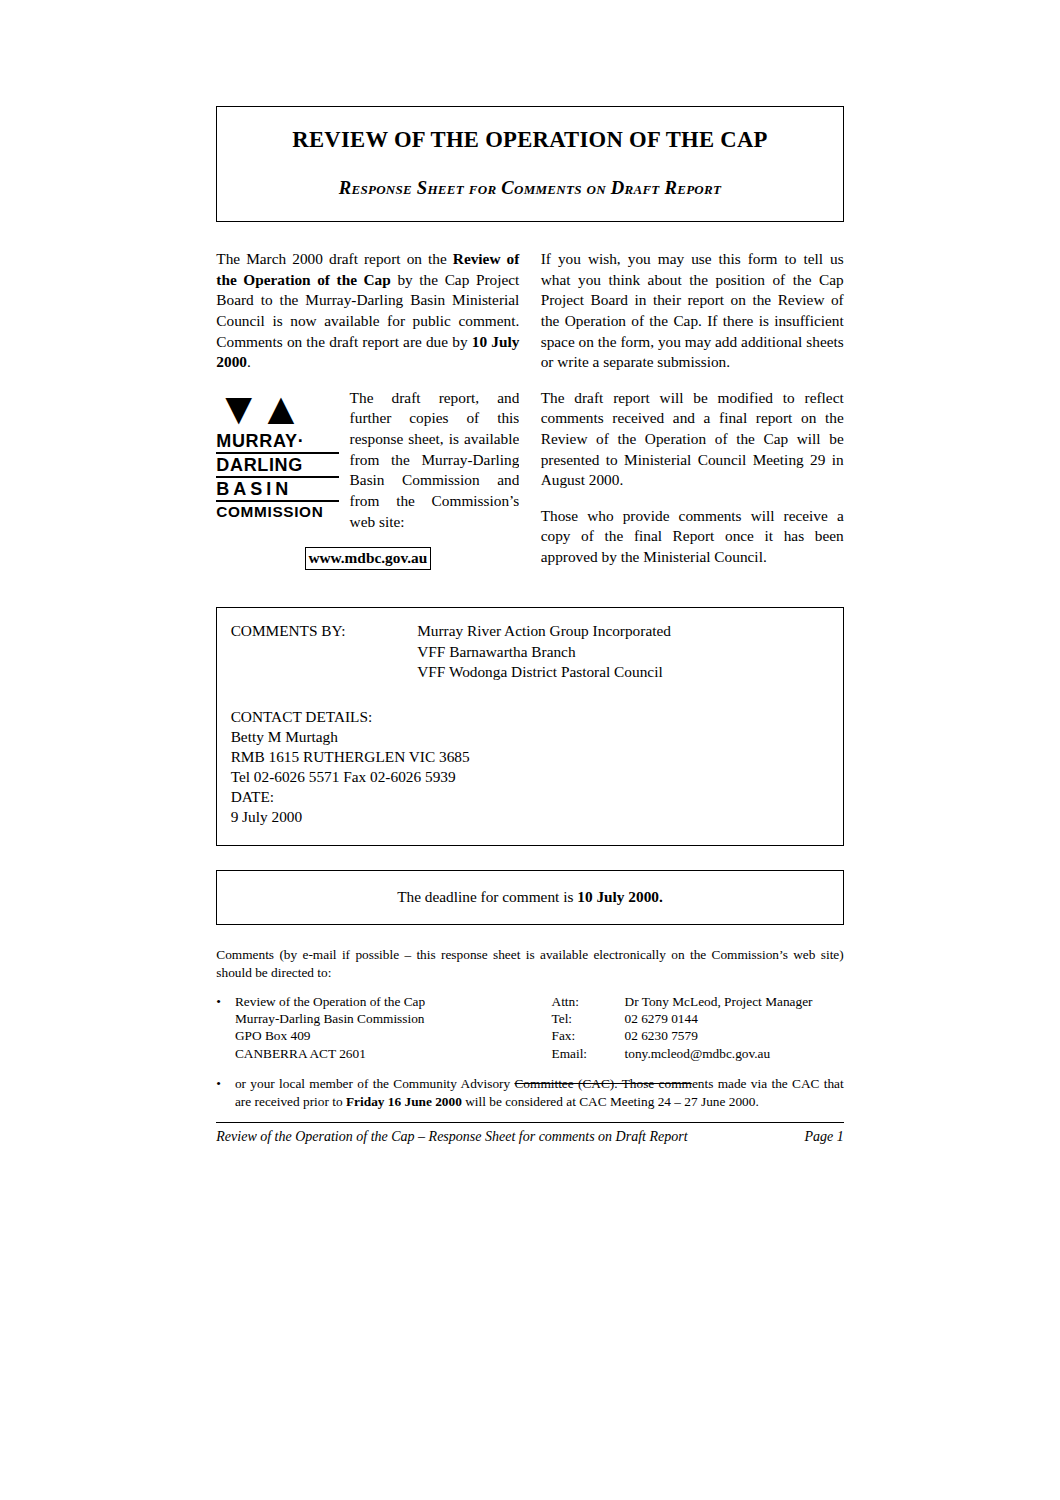REVIEW OF THE OPERATION OF THE CAP
Response Sheet for Comments on Draft Report
The March 2000 draft report on the Review of the Operation of the Cap by the Cap Project Board to the Murray-Darling Basin Ministerial Council is now available for public comment. Comments on the draft report are due by 10 July 2000.
▼▲ MURRAY· DARLING BASIN COMMISSION
The draft report, and further copies of this response sheet, is available from the Murray-Darling Basin Commission and from the Commission’s web site:
www.mdbc.gov.au
If you wish, you may use this form to tell us what you think about the position of the Cap Project Board in their report on the Review of the Operation of the Cap. If there is insufficient space on the form, you may add additional sheets or write a separate submission.
The draft report will be modified to reflect comments received and a final report on the Review of the Operation of the Cap will be presented to Ministerial Council Meeting 29 in August 2000.
Those who provide comments will receive a copy of the final Report once it has been approved by the Ministerial Council.
| COMMENTS BY: | Murray River Action Group Incorporated VFF Barnawartha Branch VFF Wodonga District Pastoral Council |
CONTACT DETAILS:
Betty M Murtagh
RMB 1615 RUTHERGLEN VIC 3685
Tel 02-6026 5571 Fax 02-6026 5939
DATE:
9 July 2000
The deadline for comment is 10 July 2000.
Comments (by e-mail if possible – this response sheet is available electronically on the Commission’s web site) should be directed to:
| Review of the Operation of the Cap | Attn: | Dr Tony McLeod, Project Manager |
| Murray-Darling Basin Commission | Tel: | 02 6279 0144 |
| GPO Box 409 | Fax: | 02 6230 7579 |
| CANBERRA ACT 2601 | Email: | tony.mcleod@mdbc.gov.au |
or your local member of the Community Advisory Committee (CAC). Those comments made via the CAC that are received prior to Friday 16 June 2000 will be considered at CAC Meeting 24 – 27 June 2000.
Review of the Operation of the Cap – Response Sheet for comments on Draft Report Page 1